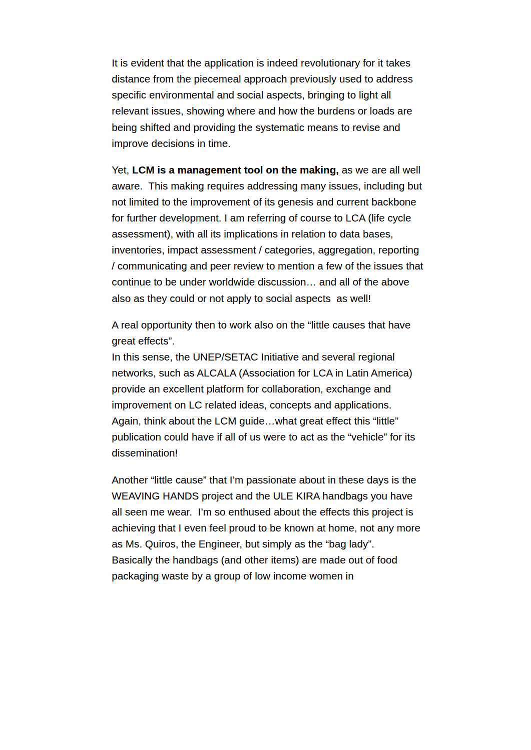It is evident that the application is indeed revolutionary for it takes distance from the piecemeal approach previously used to address specific environmental and social aspects, bringing to light all relevant issues, showing where and how the burdens or loads are being shifted and providing the systematic means to revise and improve decisions in time.
Yet, LCM is a management tool on the making, as we are all well aware. This making requires addressing many issues, including but not limited to the improvement of its genesis and current backbone for further development. I am referring of course to LCA (life cycle assessment), with all its implications in relation to data bases, inventories, impact assessment / categories, aggregation, reporting / communicating and peer review to mention a few of the issues that continue to be under worldwide discussion… and all of the above also as they could or not apply to social aspects as well!
A real opportunity then to work also on the “little causes that have great effects”.
In this sense, the UNEP/SETAC Initiative and several regional networks, such as ALCALA (Association for LCA in Latin America) provide an excellent platform for collaboration, exchange and improvement on LC related ideas, concepts and applications.
Again, think about the LCM guide…what great effect this “little” publication could have if all of us were to act as the “vehicle” for its dissemination!
Another “little cause” that I’m passionate about in these days is the WEAVING HANDS project and the ULE KIRA handbags you have all seen me wear. I’m so enthused about the effects this project is achieving that I even feel proud to be known at home, not any more as Ms. Quiros, the Engineer, but simply as the “bag lady”.
Basically the handbags (and other items) are made out of food packaging waste by a group of low income women in